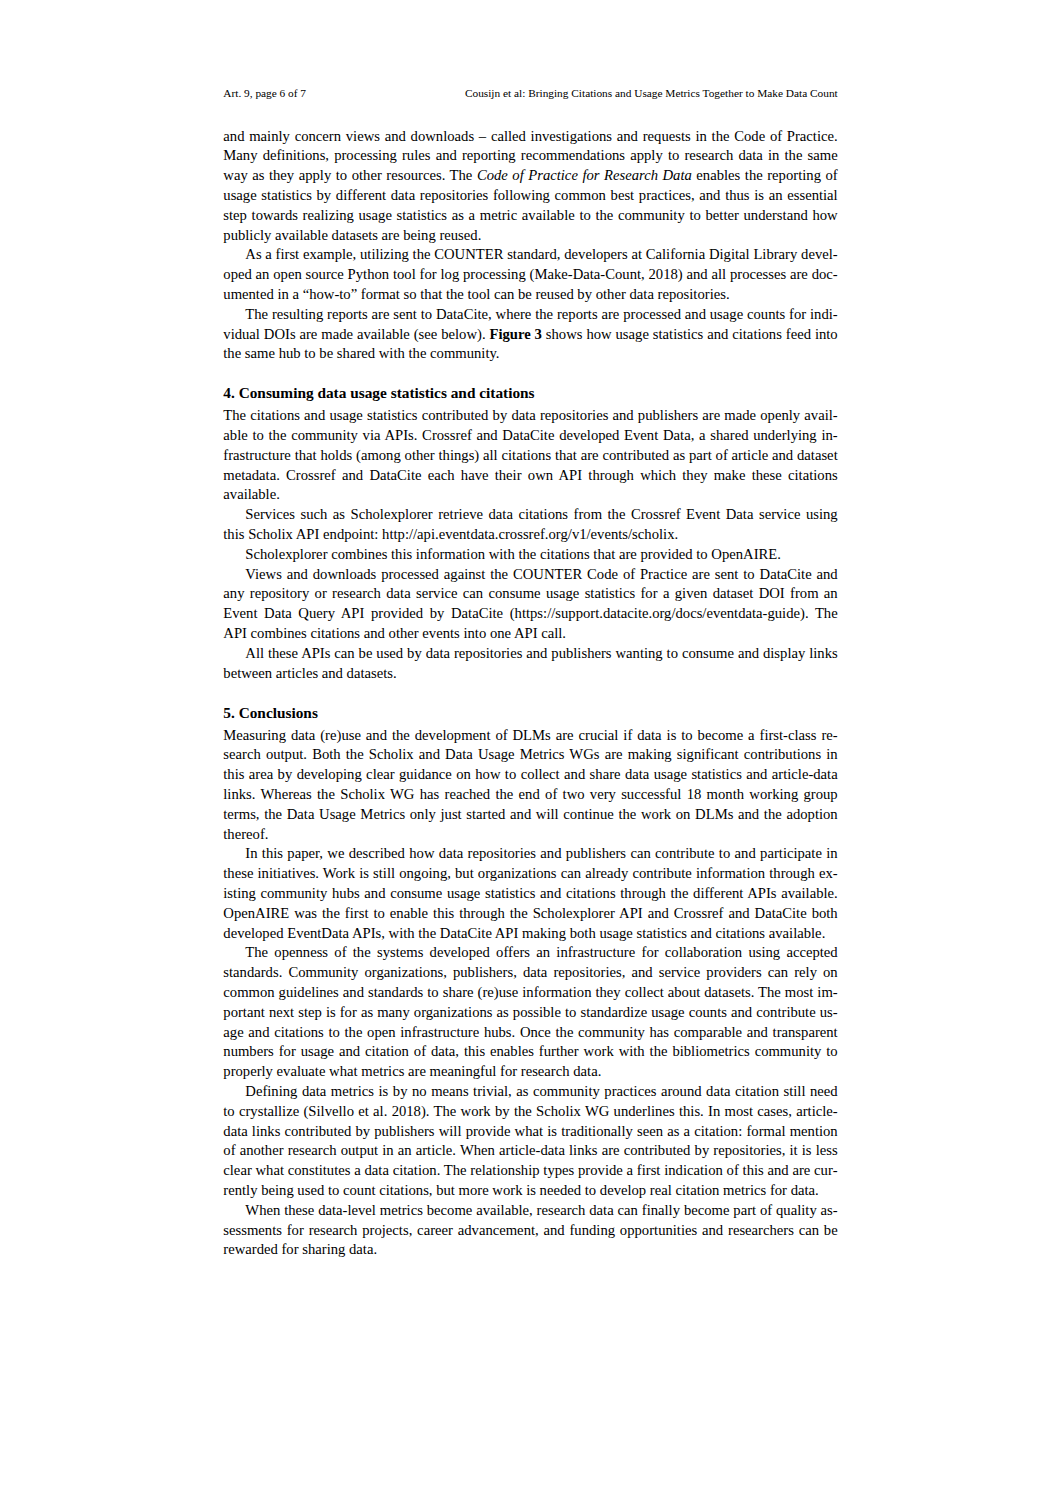Art. 9, page 6 of 7
Cousijn et al: Bringing Citations and Usage Metrics Together to Make Data Count
and mainly concern views and downloads – called investigations and requests in the Code of Practice. Many definitions, processing rules and reporting recommendations apply to research data in the same way as they apply to other resources. The Code of Practice for Research Data enables the reporting of usage statistics by different data repositories following common best practices, and thus is an essential step towards realizing usage statistics as a metric available to the community to better understand how publicly available datasets are being reused.
As a first example, utilizing the COUNTER standard, developers at California Digital Library developed an open source Python tool for log processing (Make-Data-Count, 2018) and all processes are documented in a “how-to” format so that the tool can be reused by other data repositories.
The resulting reports are sent to DataCite, where the reports are processed and usage counts for individual DOIs are made available (see below). Figure 3 shows how usage statistics and citations feed into the same hub to be shared with the community.
4. Consuming data usage statistics and citations
The citations and usage statistics contributed by data repositories and publishers are made openly available to the community via APIs. Crossref and DataCite developed Event Data, a shared underlying infrastructure that holds (among other things) all citations that are contributed as part of article and dataset metadata. Crossref and DataCite each have their own API through which they make these citations available.
Services such as Scholexplorer retrieve data citations from the Crossref Event Data service using this Scholix API endpoint: http://api.eventdata.crossref.org/v1/events/scholix.
Scholexplorer combines this information with the citations that are provided to OpenAIRE.
Views and downloads processed against the COUNTER Code of Practice are sent to DataCite and any repository or research data service can consume usage statistics for a given dataset DOI from an Event Data Query API provided by DataCite (https://support.datacite.org/docs/eventdata-guide). The API combines citations and other events into one API call.
All these APIs can be used by data repositories and publishers wanting to consume and display links between articles and datasets.
5. Conclusions
Measuring data (re)use and the development of DLMs are crucial if data is to become a first-class research output. Both the Scholix and Data Usage Metrics WGs are making significant contributions in this area by developing clear guidance on how to collect and share data usage statistics and article-data links. Whereas the Scholix WG has reached the end of two very successful 18 month working group terms, the Data Usage Metrics only just started and will continue the work on DLMs and the adoption thereof.
In this paper, we described how data repositories and publishers can contribute to and participate in these initiatives. Work is still ongoing, but organizations can already contribute information through existing community hubs and consume usage statistics and citations through the different APIs available. OpenAIRE was the first to enable this through the Scholexplorer API and Crossref and DataCite both developed EventData APIs, with the DataCite API making both usage statistics and citations available.
The openness of the systems developed offers an infrastructure for collaboration using accepted standards. Community organizations, publishers, data repositories, and service providers can rely on common guidelines and standards to share (re)use information they collect about datasets. The most important next step is for as many organizations as possible to standardize usage counts and contribute usage and citations to the open infrastructure hubs. Once the community has comparable and transparent numbers for usage and citation of data, this enables further work with the bibliometrics community to properly evaluate what metrics are meaningful for research data.
Defining data metrics is by no means trivial, as community practices around data citation still need to crystallize (Silvello et al. 2018). The work by the Scholix WG underlines this. In most cases, article-data links contributed by publishers will provide what is traditionally seen as a citation: formal mention of another research output in an article. When article-data links are contributed by repositories, it is less clear what constitutes a data citation. The relationship types provide a first indication of this and are currently being used to count citations, but more work is needed to develop real citation metrics for data.
When these data-level metrics become available, research data can finally become part of quality assessments for research projects, career advancement, and funding opportunities and researchers can be rewarded for sharing data.